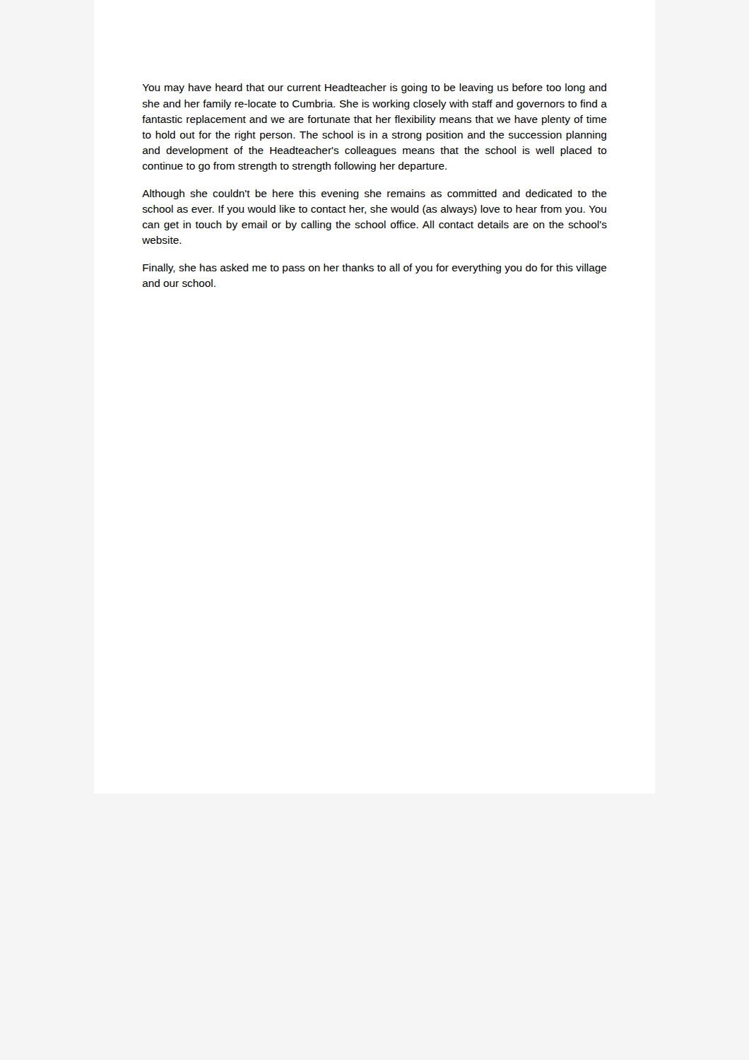You may have heard that our current Headteacher is going to be leaving us before too long and she and her family re-locate to Cumbria. She is working closely with staff and governors to find a fantastic replacement and we are fortunate that her flexibility means that we have plenty of time to hold out for the right person. The school is in a strong position and the succession planning and development of the Headteacher's colleagues means that the school is well placed to continue to go from strength to strength following her departure.
Although she couldn't be here this evening she remains as committed and dedicated to the school as ever. If you would like to contact her, she would (as always) love to hear from you. You can get in touch by email or by calling the school office. All contact details are on the school's website.
Finally, she has asked me to pass on her thanks to all of you for everything you do for this village and our school.